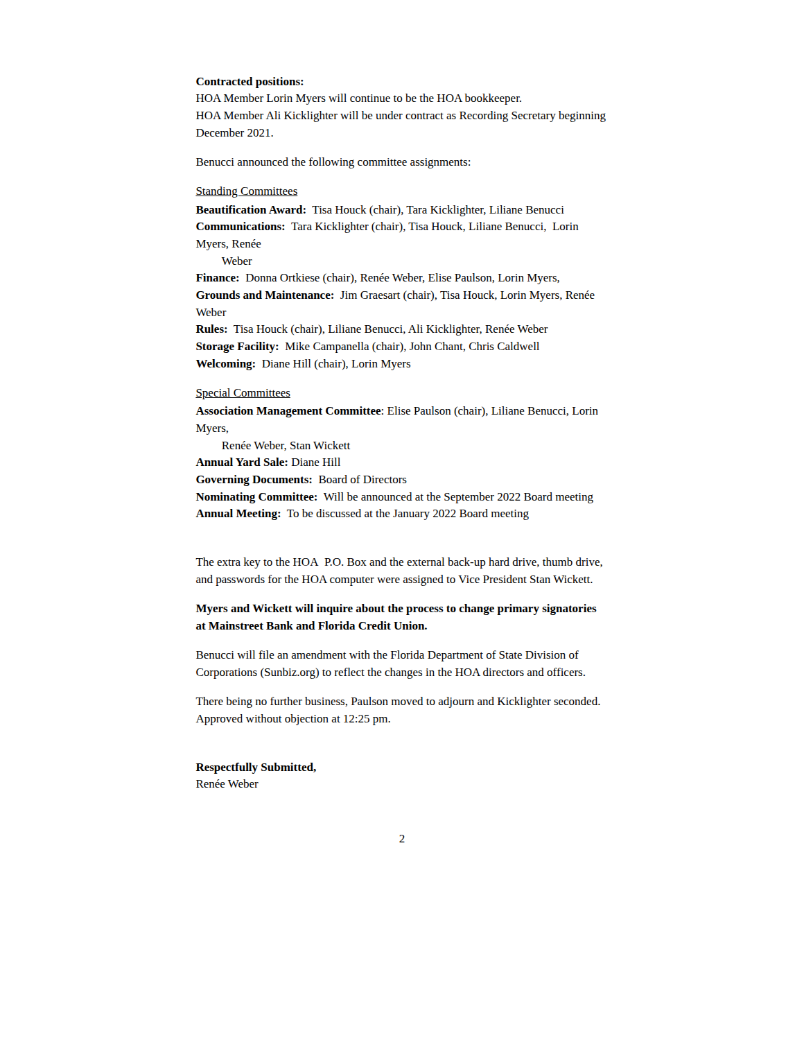Contracted positions:
HOA Member Lorin Myers will continue to be the HOA bookkeeper.
HOA Member Ali Kicklighter will be under contract as Recording Secretary beginning December 2021.
Benucci announced the following committee assignments:
Standing Committees
Beautification Award: Tisa Houck (chair), Tara Kicklighter, Liliane Benucci
Communications: Tara Kicklighter (chair), Tisa Houck, Liliane Benucci, Lorin Myers, Renée
Weber
Finance: Donna Ortkiese (chair), Renée Weber, Elise Paulson, Lorin Myers,
Grounds and Maintenance: Jim Graesart (chair), Tisa Houck, Lorin Myers, Renée Weber
Rules: Tisa Houck (chair), Liliane Benucci, Ali Kicklighter, Renée Weber
Storage Facility: Mike Campanella (chair), John Chant, Chris Caldwell
Welcoming: Diane Hill (chair), Lorin Myers
Special Committees
Association Management Committee: Elise Paulson (chair), Liliane Benucci, Lorin Myers,
Renée Weber, Stan Wickett
Annual Yard Sale: Diane Hill
Governing Documents: Board of Directors
Nominating Committee: Will be announced at the September 2022 Board meeting
Annual Meeting: To be discussed at the January 2022 Board meeting
The extra key to the HOA P.O. Box and the external back-up hard drive, thumb drive, and passwords for the HOA computer were assigned to Vice President Stan Wickett.
Myers and Wickett will inquire about the process to change primary signatories at Mainstreet Bank and Florida Credit Union.
Benucci will file an amendment with the Florida Department of State Division of Corporations (Sunbiz.org) to reflect the changes in the HOA directors and officers.
There being no further business, Paulson moved to adjourn and Kicklighter seconded. Approved without objection at 12:25 pm.
Respectfully Submitted,
Renée Weber
2